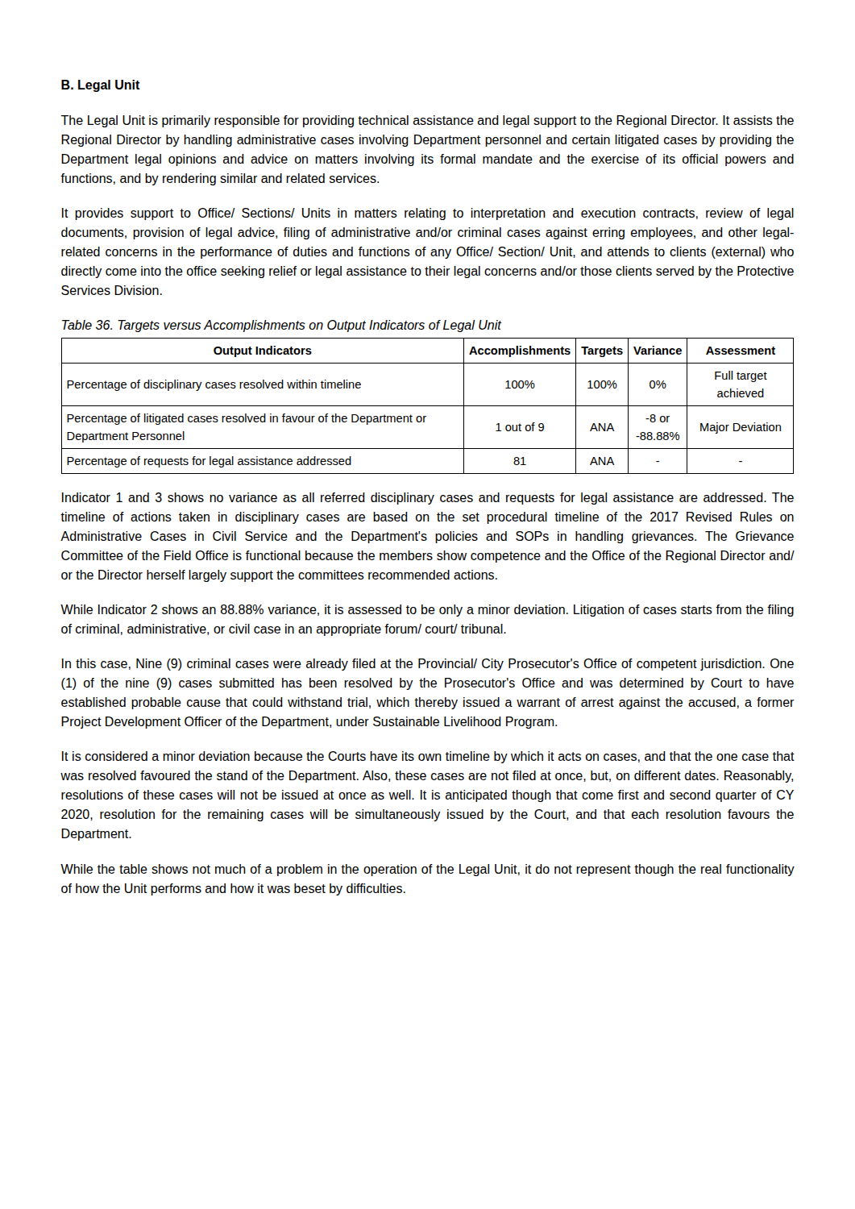B. Legal Unit
The Legal Unit is primarily responsible for providing technical assistance and legal support to the Regional Director. It assists the Regional Director by handling administrative cases involving Department personnel and certain litigated cases by providing the Department legal opinions and advice on matters involving its formal mandate and the exercise of its official powers and functions, and by rendering similar and related services.
It provides support to Office/ Sections/ Units in matters relating to interpretation and execution contracts, review of legal documents, provision of legal advice, filing of administrative and/or criminal cases against erring employees, and other legal-related concerns in the performance of duties and functions of any Office/ Section/ Unit, and attends to clients (external) who directly come into the office seeking relief or legal assistance to their legal concerns and/or those clients served by the Protective Services Division.
Table 36. Targets versus Accomplishments on Output Indicators of Legal Unit
| Output Indicators | Accomplishments | Targets | Variance | Assessment |
| --- | --- | --- | --- | --- |
| Percentage of disciplinary cases resolved within timeline | 100% | 100% | 0% | Full target achieved |
| Percentage of litigated cases resolved in favour of the Department or Department Personnel | 1 out of 9 | ANA | -8 or -88.88% | Major Deviation |
| Percentage of requests for legal assistance addressed | 81 | ANA | - | - |
Indicator 1 and 3 shows no variance as all referred disciplinary cases and requests for legal assistance are addressed. The timeline of actions taken in disciplinary cases are based on the set procedural timeline of the 2017 Revised Rules on Administrative Cases in Civil Service and the Department's policies and SOPs in handling grievances. The Grievance Committee of the Field Office is functional because the members show competence and the Office of the Regional Director and/ or the Director herself largely support the committees recommended actions.
While Indicator 2 shows an 88.88% variance, it is assessed to be only a minor deviation. Litigation of cases starts from the filing of criminal, administrative, or civil case in an appropriate forum/ court/ tribunal.
In this case, Nine (9) criminal cases were already filed at the Provincial/ City Prosecutor's Office of competent jurisdiction. One (1) of the nine (9) cases submitted has been resolved by the Prosecutor's Office and was determined by Court to have established probable cause that could withstand trial, which thereby issued a warrant of arrest against the accused, a former Project Development Officer of the Department, under Sustainable Livelihood Program.
It is considered a minor deviation because the Courts have its own timeline by which it acts on cases, and that the one case that was resolved favoured the stand of the Department. Also, these cases are not filed at once, but, on different dates. Reasonably, resolutions of these cases will not be issued at once as well. It is anticipated though that come first and second quarter of CY 2020, resolution for the remaining cases will be simultaneously issued by the Court, and that each resolution favours the Department.
While the table shows not much of a problem in the operation of the Legal Unit, it do not represent though the real functionality of how the Unit performs and how it was beset by difficulties.